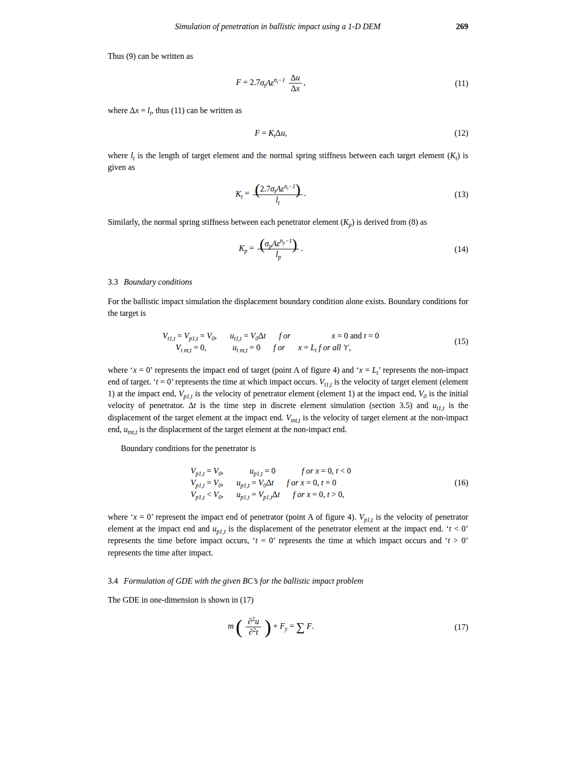Simulation of penetration in ballistic impact using a 1-D DEM 269
Thus (9) can be written as
F = 2.7σt Aεnt−1 Δu Δx,
(11)
where Δx = lt, thus (11) can be written as
F = Kt Δu,
(12)
where lt is the length of target element and the normal spring stiffness between each target element (Kt) is given as
Kt = (2.7σtAεnt−1) lt .
(13)
Similarly, the normal spring stiffness between each penetrator element (Kp) is derived from (8) as
Kp = (σpAεnp−1) lp .
(14)
3.3 Boundary conditions
For the ballistic impact simulation the displacement boundary condition alone exists. Boundary conditions for the target is
Vt1,t = Vp1,t = V0, ut1,t = V0 Δt f or x = 0 and t = 0
Vt nt,t = 0, ut nt,t = 0 f or x = Lt f or all ′t′,
(15)
where ‘x = 0’ represents the impact end of target (point A of figure 4) and ‘x = Lt’ represents the non-impact end of target. ‘t = 0’ represents the time at which impact occurs. Vt1,t is the velocity of target element (element 1) at the impact end, Vp1,t is the velocity of penetrator element (element 1) at the impact end, V0 is the initial velocity of penetrator. Δt is the time step in discrete element simulation (section 3.5) and ut1,t is the displacement of the target element at the impact end. Vtnt,t is the velocity of target element at the non-impact end, utnt,t is the displacement of the target element at the non-impact end.
Boundary conditions for the penetrator is
Vp1,t = V0, up1,t = 0 f or x = 0, t < 0
Vp1,t = V0, up1,t = V0 Δt f or x = 0, t = 0
Vp1,t < V0, up1,t = Vp1,t Δt f or x = 0, t > 0,
(16)
where ‘x = 0’ represent the impact end of penetrator (point A of figure 4). Vp1,t is the velocity of penetrator element at the impact end and up1,t is the displacement of the penetrator element at the impact end. ‘t < 0’ represents the time before impact occurs, ‘t = 0’ represents the time at which impact occurs and ‘t > 0’ represents the time after impact.
3.4 Formulation of GDE with the given BC’s for the ballistic impact problem
The GDE in one-dimension is shown in (17)
m ( ∂2u ∂2t ) + Fy = ∑ F.
(17)